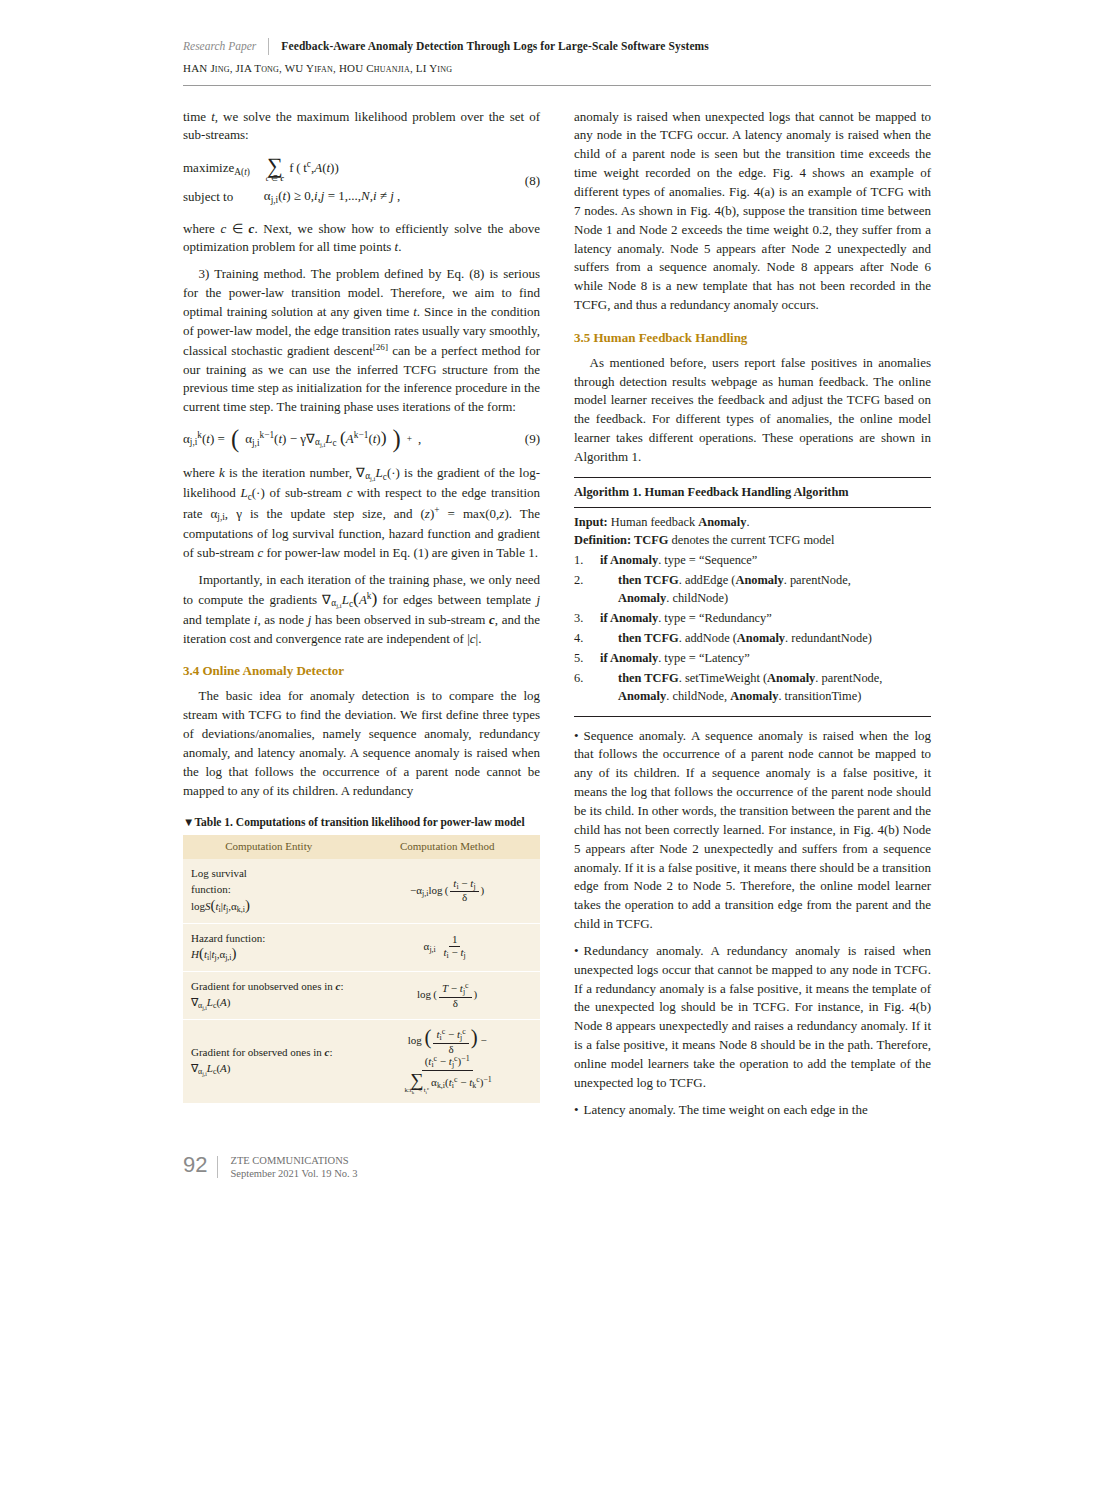Research Paper Feedback-Aware Anomaly Detection Through Logs for Large-Scale Software Systems
HAN Jing, JIA Tong, WU Yifan, HOU Chuanjia, LI Ying
time t, we solve the maximum likelihood problem over the set of sub-streams:
maximizeA(t)
∑c ∈ c f ( tc,A(t))
subject to
αj,i(t) ≥ 0,i,j = 1,...,N,i ≠ j ,
(8)
where c ∈ c. Next, we show how to efficiently solve the above optimization problem for all time points t.
3) Training method. The problem defined by Eq. (8) is serious for the power-law transition model. Therefore, we aim to find optimal training solution at any given time t. Since in the condition of power-law model, the edge transition rates usually vary smoothly, classical stochastic gradient descent[26] can be a perfect method for our training as we can use the inferred TCFG structure from the previous time step as initialization for the inference procedure in the current time step. The training phase uses iterations of the form:
αj,i k(t) = ( αj,i k−1(t) − γ∇αj,i Lc (Ak−1(t)) )+ ,
(9)
where k is the iteration number, ∇αj,i Lc(·) is the gradient of the log-likelihood Lc(·) of sub-stream c with respect to the edge transition rate αj,i, γ is the update step size, and (z)+ = max(0,z). The computations of log survival function, hazard function and gradient of sub-stream c for power-law model in Eq. (1) are given in Table 1.
Importantly, in each iteration of the training phase, we only need to compute the gradients ∇αj,i Lc(Ak) for edges between template j and template i, as node j has been observed in sub-stream c, and the iteration cost and convergence rate are independent of |c|.
3.4 Online Anomaly Detector
The basic idea for anomaly detection is to compare the log stream with TCFG to find the deviation. We first define three types of deviations/anomalies, namely sequence anomaly, redundancy anomaly, and latency anomaly. A sequence anomaly is raised when the log that follows the occurrence of a parent node cannot be mapped to any of its children. A redundancy
▼Table 1. Computations of transition likelihood for power-law model
| Computation Entity | Computation Method |
| --- | --- |
| Log survival function: log S ( t i / t j ,α k,i ) | −α j,i log ( t i − t j δ ) |
| Hazard function: H ( t i / t j ,α j,i ) | α j,i 1 t i − t j |
| Gradient for unobserved ones in c : ∇ α j,i L c ( A ) | log ( T − t j c δ ) |
| Gradient for observed ones in c : ∇ α j,i L c ( A ) | log ( t i c − t j c δ ) − ( t i c − t j c ) −1 ∑ k:t k c < t i c α k,i ( t i c − t k c ) −1 |
anomaly is raised when unexpected logs that cannot be mapped to any node in the TCFG occur. A latency anomaly is raised when the child of a parent node is seen but the transition time exceeds the time weight recorded on the edge. Fig. 4 shows an example of different types of anomalies. Fig. 4(a) is an example of TCFG with 7 nodes. As shown in Fig. 4(b), suppose the transition time between Node 1 and Node 2 exceeds the time weight 0.2, they suffer from a latency anomaly. Node 5 appears after Node 2 unexpectedly and suffers from a sequence anomaly. Node 8 appears after Node 6 while Node 8 is a new template that has not been recorded in the TCFG, and thus a redundancy anomaly occurs.
3.5 Human Feedback Handling
As mentioned before, users report false positives in anomalies through detection results webpage as human feedback. The online model learner receives the feedback and adjust the TCFG based on the feedback. For different types of anomalies, the online model learner takes different operations. These operations are shown in Algorithm 1.
Algorithm 1. Human Feedback Handling Algorithm
Input: Human feedback Anomaly.
Definition: TCFG denotes the current TCFG model
1. if Anomaly. type = “Sequence”
2. then TCFG. addEdge (Anomaly. parentNode,
Anomaly. childNode)
3. if Anomaly. type = “Redundancy”
4. then TCFG. addNode (Anomaly. redundantNode)
5. if Anomaly. type = “Latency”
6. then TCFG. setTimeWeight (Anomaly. parentNode,
Anomaly. childNode, Anomaly. transitionTime)
Sequence anomaly. A sequence anomaly is raised when the log that follows the occurrence of a parent node cannot be mapped to any of its children. If a sequence anomaly is a false positive, it means the log that follows the occurrence of the parent node should be its child. In other words, the transition between the parent and the child has not been correctly learned. For instance, in Fig. 4(b) Node 5 appears after Node 2 unexpectedly and suffers from a sequence anomaly. If it is a false positive, it means there should be a transition edge from Node 2 to Node 5. Therefore, the online model learner takes the operation to add a transition edge from the parent and the child in TCFG.
Redundancy anomaly. A redundancy anomaly is raised when unexpected logs occur that cannot be mapped to any node in TCFG. If a redundancy anomaly is a false positive, it means the template of the unexpected log should be in TCFG. For instance, in Fig. 4(b) Node 8 appears unexpectedly and raises a redundancy anomaly. If it is a false positive, it means Node 8 should be in the path. Therefore, online model learners take the operation to add the template of the unexpected log to TCFG.
Latency anomaly. The time weight on each edge in the
92
ZTE COMMUNICATIONS
September 2021 Vol. 19 No. 3